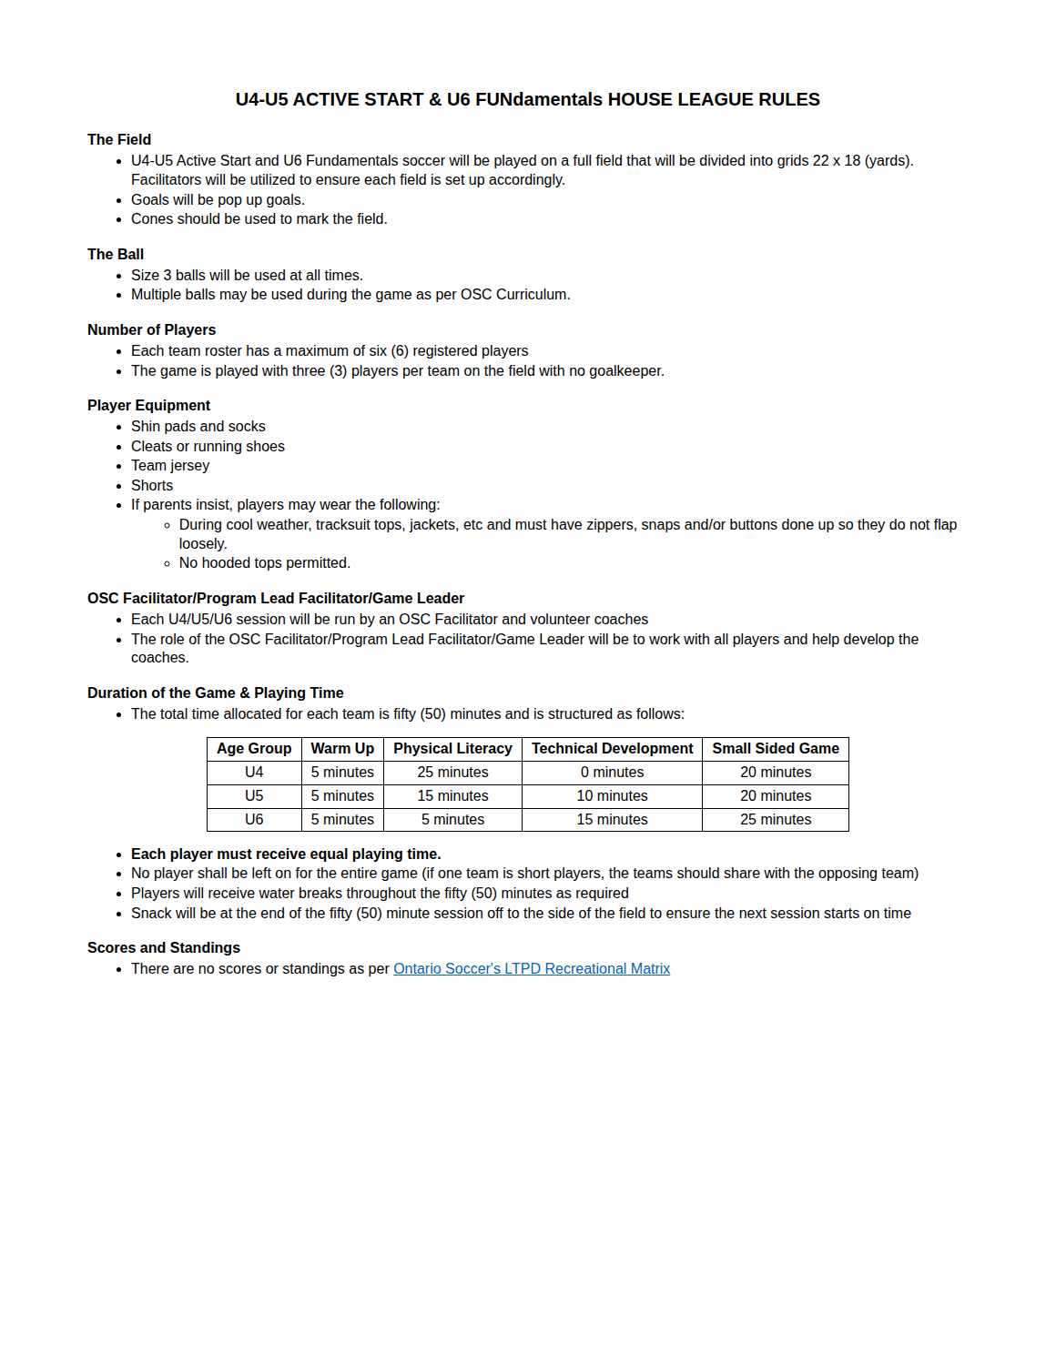U4-U5 ACTIVE START & U6 FUNdamentals HOUSE LEAGUE RULES
The Field
U4-U5 Active Start and U6 Fundamentals soccer will be played on a full field that will be divided into grids 22 x 18 (yards). Facilitators will be utilized to ensure each field is set up accordingly.
Goals will be pop up goals.
Cones should be used to mark the field.
The Ball
Size 3 balls will be used at all times.
Multiple balls may be used during the game as per OSC Curriculum.
Number of Players
Each team roster has a maximum of six (6) registered players
The game is played with three (3) players per team on the field with no goalkeeper.
Player Equipment
Shin pads and socks
Cleats or running shoes
Team jersey
Shorts
If parents insist, players may wear the following:
During cool weather, tracksuit tops, jackets, etc and must have zippers, snaps and/or buttons done up so they do not flap loosely.
No hooded tops permitted.
OSC Facilitator/Program Lead Facilitator/Game Leader
Each U4/U5/U6 session will be run by an OSC Facilitator and volunteer coaches
The role of the OSC Facilitator/Program Lead Facilitator/Game Leader will be to work with all players and help develop the coaches.
Duration of the Game & Playing Time
The total time allocated for each team is fifty (50) minutes and is structured as follows:
| Age Group | Warm Up | Physical Literacy | Technical Development | Small Sided Game |
| --- | --- | --- | --- | --- |
| U4 | 5 minutes | 25 minutes | 0 minutes | 20 minutes |
| U5 | 5 minutes | 15 minutes | 10 minutes | 20 minutes |
| U6 | 5 minutes | 5 minutes | 15 minutes | 25 minutes |
Each player must receive equal playing time.
No player shall be left on for the entire game (if one team is short players, the teams should share with the opposing team)
Players will receive water breaks throughout the fifty (50) minutes as required
Snack will be at the end of the fifty (50) minute session off to the side of the field to ensure the next session starts on time
Scores and Standings
There are no scores or standings as per Ontario Soccer's LTPD Recreational Matrix